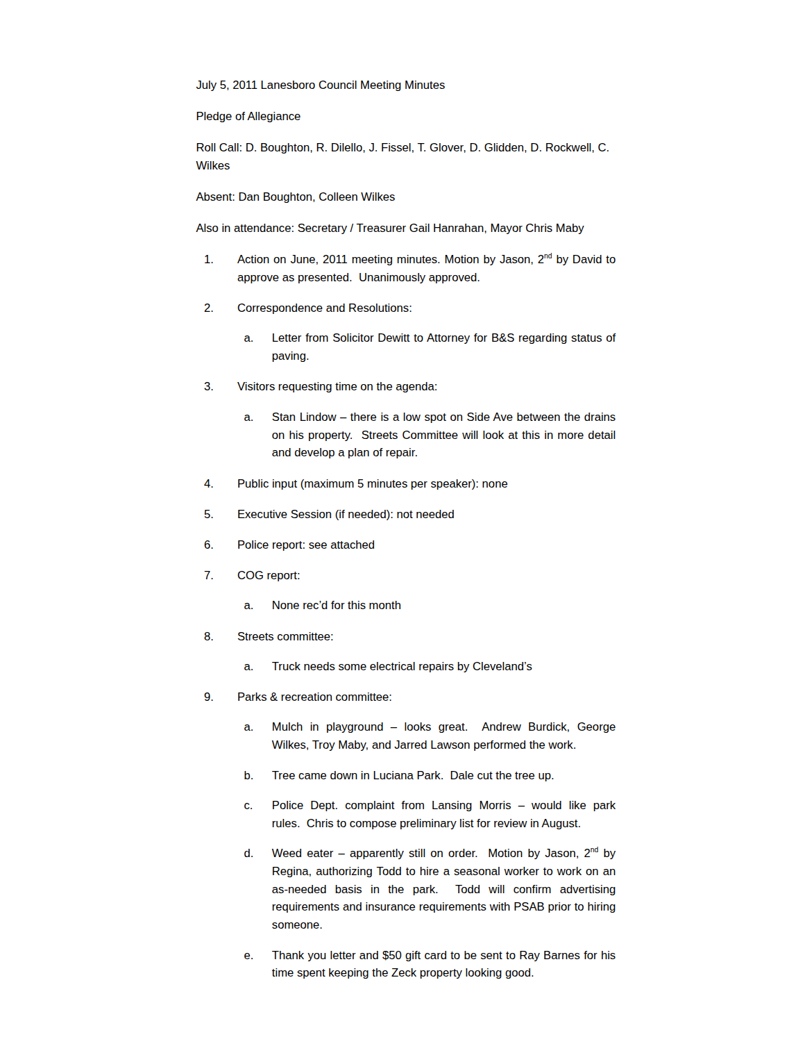July 5, 2011 Lanesboro Council Meeting Minutes
Pledge of Allegiance
Roll Call: D. Boughton, R. Dilello, J. Fissel, T. Glover, D. Glidden, D. Rockwell, C. Wilkes
Absent: Dan Boughton, Colleen Wilkes
Also in attendance: Secretary / Treasurer Gail Hanrahan, Mayor Chris Maby
Action on June, 2011 meeting minutes. Motion by Jason, 2nd by David to approve as presented. Unanimously approved.
Correspondence and Resolutions:
Letter from Solicitor Dewitt to Attorney for B&S regarding status of paving.
Visitors requesting time on the agenda:
Stan Lindow – there is a low spot on Side Ave between the drains on his property. Streets Committee will look at this in more detail and develop a plan of repair.
Public input (maximum 5 minutes per speaker): none
Executive Session (if needed): not needed
Police report: see attached
COG report:
None rec’d for this month
Streets committee:
Truck needs some electrical repairs by Cleveland’s
Parks & recreation committee:
Mulch in playground – looks great. Andrew Burdick, George Wilkes, Troy Maby, and Jarred Lawson performed the work.
Tree came down in Luciana Park. Dale cut the tree up.
Police Dept. complaint from Lansing Morris – would like park rules. Chris to compose preliminary list for review in August.
Weed eater – apparently still on order. Motion by Jason, 2nd by Regina, authorizing Todd to hire a seasonal worker to work on an as-needed basis in the park. Todd will confirm advertising requirements and insurance requirements with PSAB prior to hiring someone.
Thank you letter and $50 gift card to be sent to Ray Barnes for his time spent keeping the Zeck property looking good.